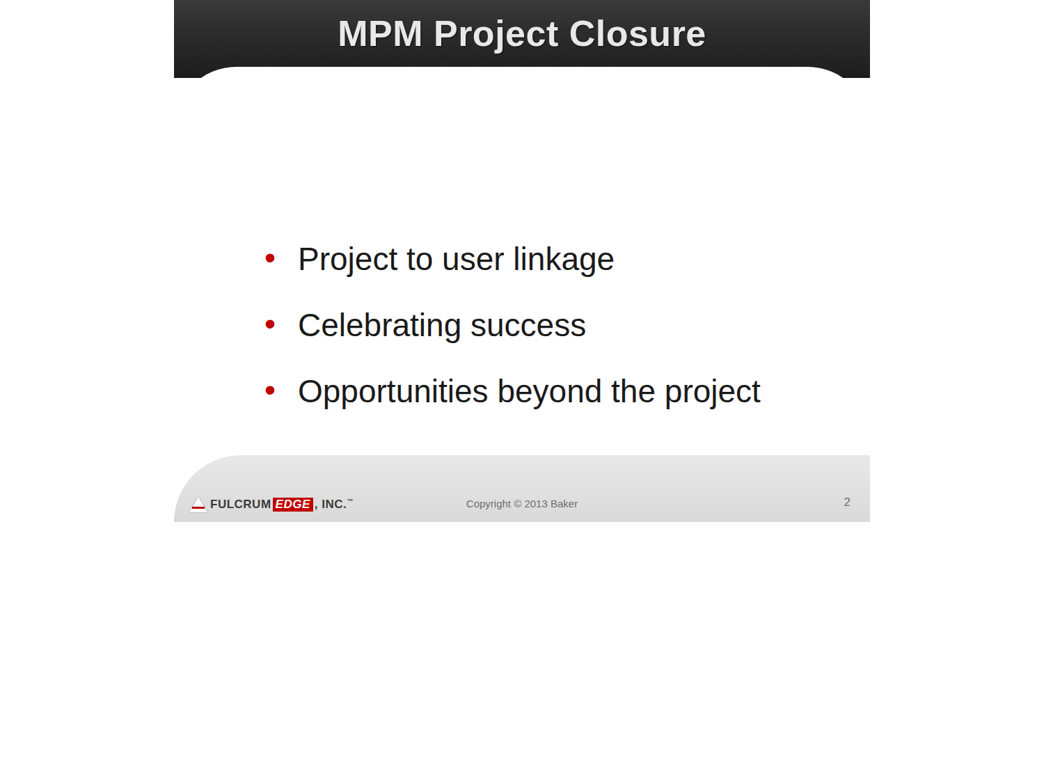MPM Project Closure
Project to user linkage
Celebrating success
Opportunities beyond the project
FULCRUM EDGE , INC.™
Copyright © 2013 Baker
2